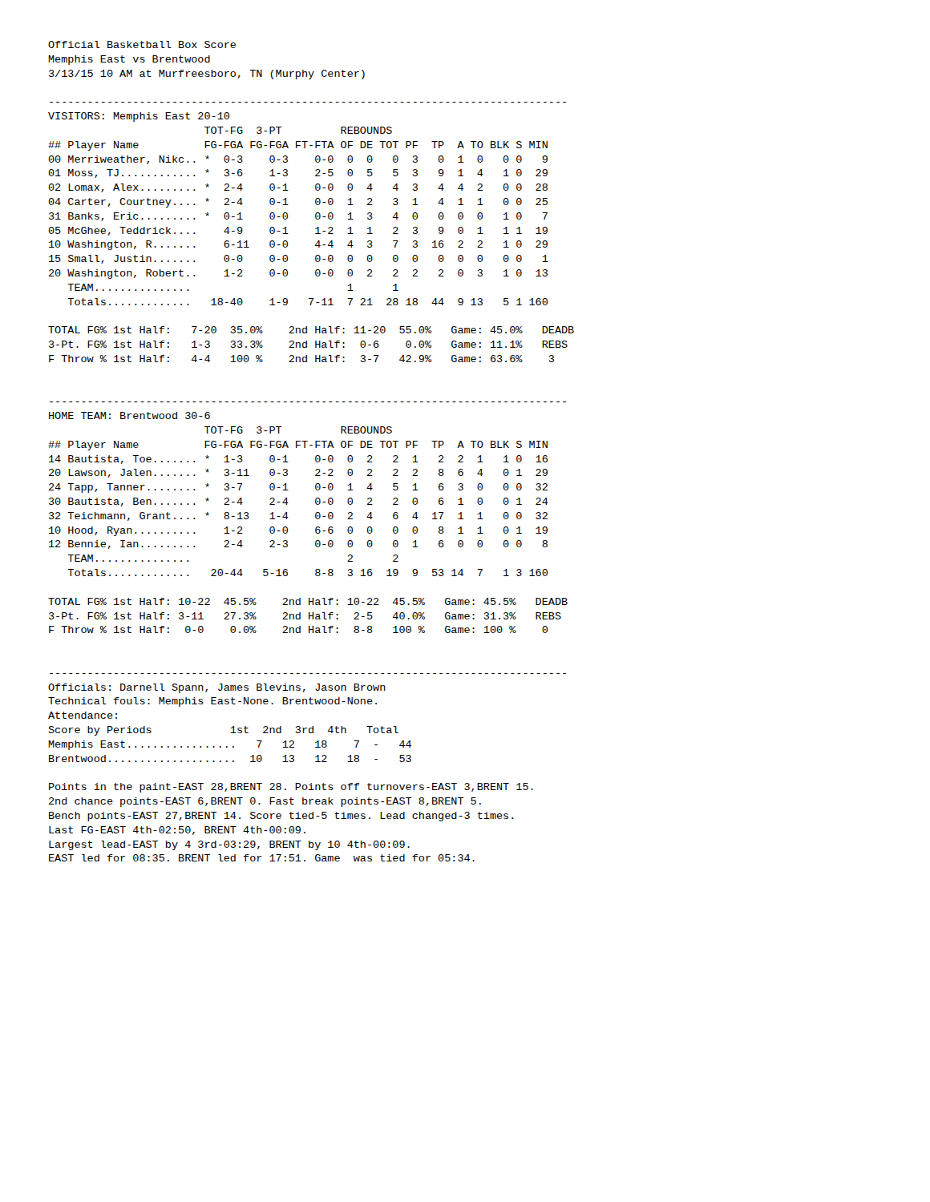Official Basketball Box Score
Memphis East vs Brentwood
3/13/15 10 AM at Murfreesboro, TN (Murphy Center)

--------------------------------------------------------------------------------
VISITORS: Memphis East 20-10
                        TOT-FG  3-PT         REBOUNDS
## Player Name          FG-FGA FG-FGA FT-FTA OF DE TOT PF  TP  A TO BLK S MIN
00 Merriweather, Nikc.. *  0-3    0-3    0-0  0  0   0  3   0  1  0   0 0   9
01 Moss, TJ............ *  3-6    1-3    2-5  0  5   5  3   9  1  4   1 0  29
02 Lomax, Alex......... *  2-4    0-1    0-0  0  4   4  3   4  4  2   0 0  28
04 Carter, Courtney.... *  2-4    0-1    0-0  1  2   3  1   4  1  1   0 0  25
31 Banks, Eric......... *  0-1    0-0    0-0  1  3   4  0   0  0  0   1 0   7
05 McGhee, Teddrick....    4-9    0-1    1-2  1  1   2  3   9  0  1   1 1  19
10 Washington, R.......    6-11   0-0    4-4  4  3   7  3  16  2  2   1 0  29
15 Small, Justin.......    0-0    0-0    0-0  0  0   0  0   0  0  0   0 0   1
20 Washington, Robert..    1-2    0-0    0-0  0  2   2  2   2  0  3   1 0  13
   TEAM...............                        1      1
   Totals.............   18-40    1-9   7-11  7 21  28 18  44  9 13   5 1 160

TOTAL FG% 1st Half:   7-20  35.0%    2nd Half: 11-20  55.0%   Game: 45.0%   DEADB
3-Pt. FG% 1st Half:   1-3   33.3%    2nd Half:  0-6    0.0%   Game: 11.1%   REBS
F Throw % 1st Half:   4-4   100 %    2nd Half:  3-7   42.9%   Game: 63.6%    3


--------------------------------------------------------------------------------
HOME TEAM: Brentwood 30-6
                        TOT-FG  3-PT         REBOUNDS
## Player Name          FG-FGA FG-FGA FT-FTA OF DE TOT PF  TP  A TO BLK S MIN
14 Bautista, Toe....... *  1-3    0-1    0-0  0  2   2  1   2  2  1   1 0  16
20 Lawson, Jalen....... *  3-11   0-3    2-2  0  2   2  2   8  6  4   0 1  29
24 Tapp, Tanner........ *  3-7    0-1    0-0  1  4   5  1   6  3  0   0 0  32
30 Bautista, Ben....... *  2-4    2-4    0-0  0  2   2  0   6  1  0   0 1  24
32 Teichmann, Grant.... *  8-13   1-4    0-0  2  4   6  4  17  1  1   0 0  32
10 Hood, Ryan..........    1-2    0-0    6-6  0  0   0  0   8  1  1   0 1  19
12 Bennie, Ian.........    2-4    2-3    0-0  0  0   0  1   6  0  0   0 0   8
   TEAM...............                        2      2
   Totals.............   20-44   5-16    8-8  3 16  19  9  53 14  7   1 3 160

TOTAL FG% 1st Half: 10-22  45.5%    2nd Half: 10-22  45.5%   Game: 45.5%   DEADB
3-Pt. FG% 1st Half: 3-11   27.3%    2nd Half:  2-5   40.0%   Game: 31.3%   REBS
F Throw % 1st Half:  0-0    0.0%    2nd Half:  8-8   100 %   Game: 100 %    0


--------------------------------------------------------------------------------
Officials: Darnell Spann, James Blevins, Jason Brown
Technical fouls: Memphis East-None. Brentwood-None.
Attendance:
Score by Periods            1st  2nd  3rd  4th   Total
Memphis East.................   7   12   18    7  -   44
Brentwood....................  10   13   12   18  -   53

Points in the paint-EAST 28,BRENT 28. Points off turnovers-EAST 3,BRENT 15.
2nd chance points-EAST 6,BRENT 0. Fast break points-EAST 8,BRENT 5.
Bench points-EAST 27,BRENT 14. Score tied-5 times. Lead changed-3 times.
Last FG-EAST 4th-02:50, BRENT 4th-00:09.
Largest lead-EAST by 4 3rd-03:29, BRENT by 10 4th-00:09.
EAST led for 08:35. BRENT led for 17:51. Game  was tied for 05:34.